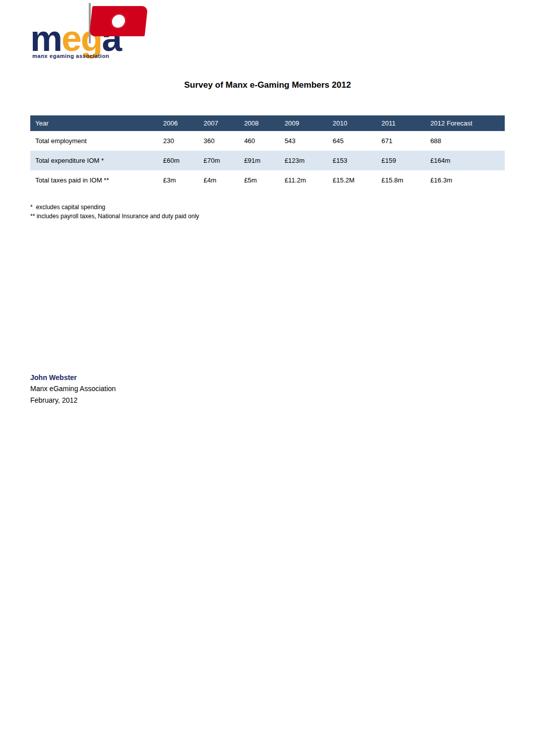mega
manx egaming association
Survey of Manx e-Gaming Members 2012
| Year | 2006 | 2007 | 2008 | 2009 | 2010 | 2011 | 2012 Forecast |
| --- | --- | --- | --- | --- | --- | --- | --- |
| Total employment | 230 | 360 | 460 | 543 | 645 | 671 | 688 |
| Total expenditure IOM * | £60m | £70m | £91m | £123m | £153 | £159 | £164m |
| Total taxes paid in IOM ** | £3m | £4m | £5m | £11.2m | £15.2M | £15.8m | £16.3m |
* excludes capital spending
** includes payroll taxes, National Insurance and duty paid only
John Webster
Manx eGaming Association
February, 2012